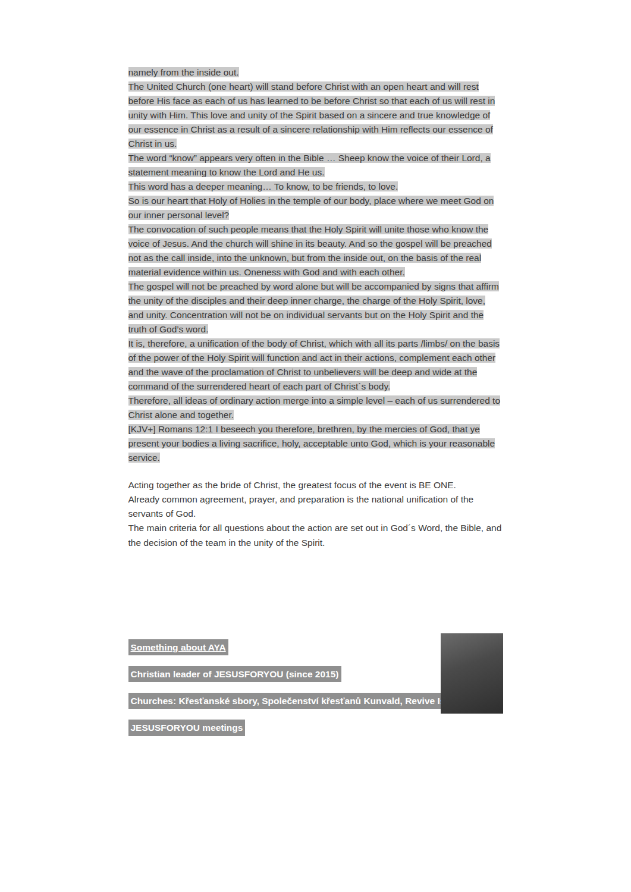namely from the inside out.
The United Church (one heart) will stand before Christ with an open heart and will rest before His face as each of us has learned to be before Christ so that each of us will rest in unity with Him. This love and unity of the Spirit based on a sincere and true knowledge of our essence in Christ as a result of a sincere relationship with Him reflects our essence of Christ in us.
The word “know” appears very often in the Bible … Sheep know the voice of their Lord, a statement meaning to know the Lord and He us.
This word has a deeper meaning… To know, to be friends, to love.
So is our heart that Holy of Holies in the temple of our body, place where we meet God on our inner personal level?
The convocation of such people means that the Holy Spirit will unite those who know the voice of Jesus. And the church will shine in its beauty. And so the gospel will be preached not as the call inside, into the unknown, but from the inside out, on the basis of the real material evidence within us. Oneness with God and with each other.
The gospel will not be preached by word alone but will be accompanied by signs that affirm the unity of the disciples and their deep inner charge, the charge of the Holy Spirit, love, and unity. Concentration will not be on individual servants but on the Holy Spirit and the truth of God’s word.
It is, therefore, a unification of the body of Christ, which with all its parts /limbs/ on the basis of the power of the Holy Spirit will function and act in their actions, complement each other and the wave of the proclamation of Christ to unbelievers will be deep and wide at the command of the surrendered heart of each part of Christ´s body.
Therefore, all ideas of ordinary action merge into a simple level – each of us surrendered to Christ alone and together.
[KJV+] Romans 12:1 I beseech you therefore, brethren, by the mercies of God, that ye present your bodies a living sacrifice, holy, acceptable unto God, which is your reasonable service.
Acting together as the bride of Christ, the greatest focus of the event is BE ONE.
Already common agreement, prayer, and preparation is the national unification of the servants of God.
The main criteria for all questions about the action are set out in God´s Word, the Bible, and the decision of the team in the unity of the Spirit.
Something about AYA
Christian leader of JESUSFORYOU (since 2015)
Churches: Křesťanské sbory, Společenství křesťanů Kunvald, Revive Israel,
JESUSFORYOU meetings